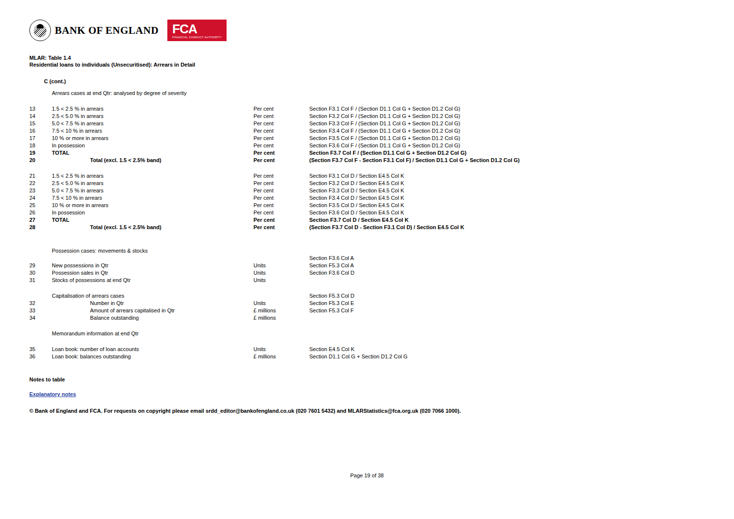BANK OF ENGLAND
FCA
Financial Conduct Authority
MLAR: Table 1.4
Residential loans to individuals (Unsecuritised): Arrears in Detail
C (cont.)
| | Arrears cases at end Qtr: analysed by degree of severity | | |
| 13 | 1.5 < 2.5 % in arrears | Per cent | Section F3.1 Col F / (Section D1.1 Col G + Section D1.2 Col G) |
| 14 | 2.5 < 5.0 % in arrears | Per cent | Section F3.2 Col F / (Section D1.1 Col G + Section D1.2 Col G) |
| 15 | 5.0 < 7.5 % in arrears | Per cent | Section F3.3 Col F / (Section D1.1 Col G + Section D1.2 Col G) |
| 16 | 7.5 < 10 % in arrears | Per cent | Section F3.4 Col F / (Section D1.1 Col G + Section D1.2 Col G) |
| 17 | 10 % or more in arrears | Per cent | Section F3.5 Col F / (Section D1.1 Col G + Section D1.2 Col G) |
| 18 | In possession | Per cent | Section F3.6 Col F / (Section D1.1 Col G + Section D1.2 Col G) |
| 19 | TOTAL | Per cent | Section F3.7 Col F / (Section D1.1 Col G + Section D1.2 Col G) |
| 20 | Total (excl. 1.5 < 2.5% band) | Per cent | (Section F3.7 Col F - Section F3.1 Col F) / Section D1.1 Col G + Section D1.2 Col G) |
| 21 | 1.5 < 2.5 % in arrears | Per cent | Section F3.1 Col D / Section E4.5 Col K |
| 22 | 2.5 < 5.0 % in arrears | Per cent | Section F3.2 Col D / Section E4.5 Col K |
| 23 | 5.0 < 7.5 % in arrears | Per cent | Section F3.3 Col D / Section E4.5 Col K |
| 24 | 7.5 < 10 % in arrears | Per cent | Section F3.4 Col D / Section E4.5 Col K |
| 25 | 10 % or more in arrears | Per cent | Section F3.5 Col D / Section E4.5 Col K |
| 26 | In possession | Per cent | Section F3.6 Col D / Section E4.5 Col K |
| 27 | TOTAL | Per cent | Section F3.7 Col D / Section E4.5 Col K |
| 28 | Total (excl. 1.5 < 2.5% band) | Per cent | (Section F3.7 Col D - Section F3.1 Col D) / Section E4.5 Col K |
| | Possession cases: movements & stocks | | |
| | | | Section F3.6 Col A |
| 29 | New possessions in Qtr | Units | Section F5.3 Col A |
| 30 | Possession sales in Qtr | Units | Section F3.6 Col D |
| 31 | Stocks of possessions at end Qtr | Units | |
| | Capitalisation of arrears cases | | Section F5.3 Col D |
| 32 | Number in Qtr | Units | Section F5.3 Col E |
| 33 | Amount of arrears capitalised in Qtr | £ millions | Section F5.3 Col F |
| 34 | Balance outstanding | £ millions | |
| | Memorandum information at end Qtr | | |
| 35 | Loan book: number of loan accounts | Units | Section E4.5 Col K |
| 36 | Loan book: balances outstanding | £ millions | Section D1.1 Col G + Section D1.2 Col G |
Notes to table
Explanatory notes
© Bank of England and FCA. For requests on copyright please email srdd_editor@bankofengland.co.uk (020 7601 5432) and MLARStatistics@fca.org.uk (020 7066 1000).
Page 19 of 38